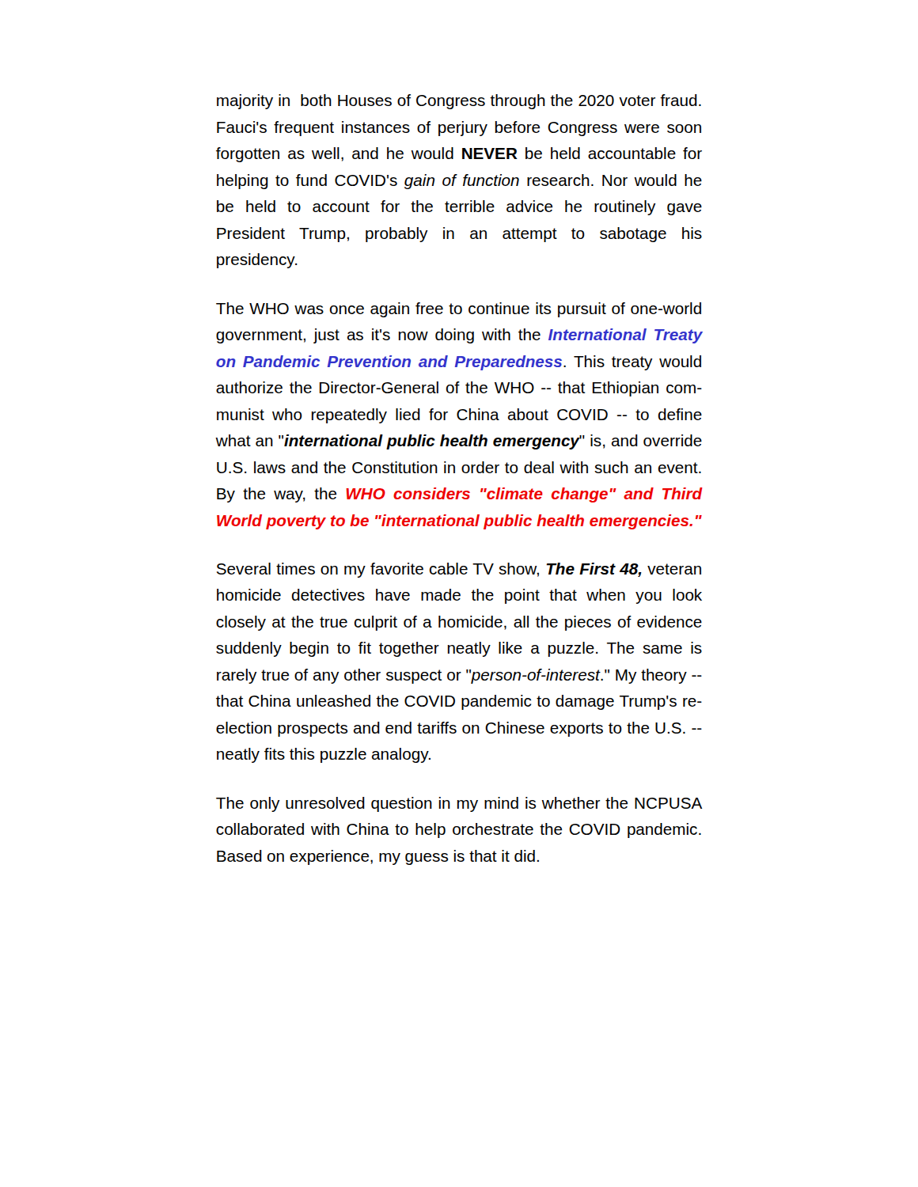majority in both Houses of Congress through the 2020 voter fraud. Fauci's frequent instances of perjury before Congress were soon forgotten as well, and he would NEVER be held accountable for helping to fund COVID's gain of function research. Nor would he be held to account for the terrible advice he routinely gave President Trump, probably in an attempt to sabotage his presidency.
The WHO was once again free to continue its pursuit of one-world government, just as it's now doing with the International Treaty on Pandemic Prevention and Preparedness. This treaty would authorize the Director-General of the WHO -- that Ethiopian communist who repeatedly lied for China about COVID -- to define what an "international public health emergency" is, and override U.S. laws and the Constitution in order to deal with such an event. By the way, the WHO considers "climate change" and Third World poverty to be "international public health emergencies."
Several times on my favorite cable TV show, The First 48, veteran homicide detectives have made the point that when you look closely at the true culprit of a homicide, all the pieces of evidence suddenly begin to fit together neatly like a puzzle. The same is rarely true of any other suspect or "person-of-interest." My theory -- that China unleashed the COVID pandemic to damage Trump's re-election prospects and end tariffs on Chinese exports to the U.S. -- neatly fits this puzzle analogy.
The only unresolved question in my mind is whether the NCPUSA collaborated with China to help orchestrate the COVID pandemic. Based on experience, my guess is that it did.